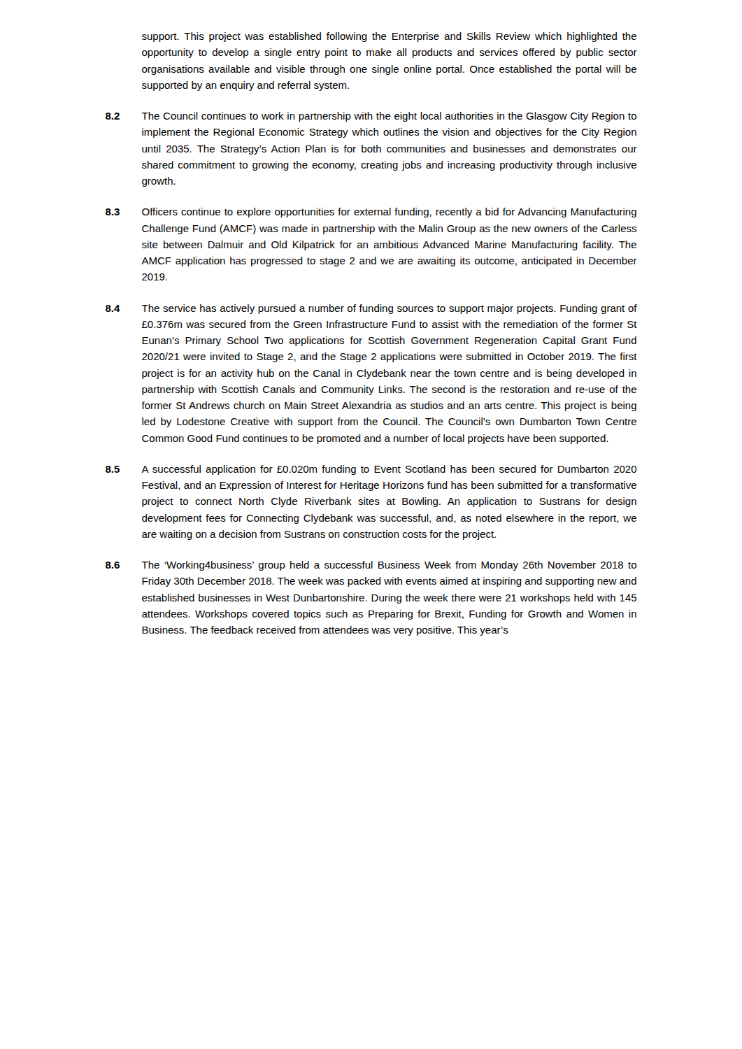support. This project was established following the Enterprise and Skills Review which highlighted the opportunity to develop a single entry point to make all products and services offered by public sector organisations available and visible through one single online portal. Once established the portal will be supported by an enquiry and referral system.
8.2
The Council continues to work in partnership with the eight local authorities in the Glasgow City Region to implement the Regional Economic Strategy which outlines the vision and objectives for the City Region until 2035. The Strategy’s Action Plan is for both communities and businesses and demonstrates our shared commitment to growing the economy, creating jobs and increasing productivity through inclusive growth.
8.3
Officers continue to explore opportunities for external funding, recently a bid for Advancing Manufacturing Challenge Fund (AMCF) was made in partnership with the Malin Group as the new owners of the Carless site between Dalmuir and Old Kilpatrick for an ambitious Advanced Marine Manufacturing facility. The AMCF application has progressed to stage 2 and we are awaiting its outcome, anticipated in December 2019.
8.4
The service has actively pursued a number of funding sources to support major projects. Funding grant of £0.376m was secured from the Green Infrastructure Fund to assist with the remediation of the former St Eunan’s Primary School Two applications for Scottish Government Regeneration Capital Grant Fund 2020/21 were invited to Stage 2, and the Stage 2 applications were submitted in October 2019. The first project is for an activity hub on the Canal in Clydebank near the town centre and is being developed in partnership with Scottish Canals and Community Links. The second is the restoration and re-use of the former St Andrews church on Main Street Alexandria as studios and an arts centre. This project is being led by Lodestone Creative with support from the Council. The Council’s own Dumbarton Town Centre Common Good Fund continues to be promoted and a number of local projects have been supported.
8.5
A successful application for £0.020m funding to Event Scotland has been secured for Dumbarton 2020 Festival, and an Expression of Interest for Heritage Horizons fund has been submitted for a transformative project to connect North Clyde Riverbank sites at Bowling. An application to Sustrans for design development fees for Connecting Clydebank was successful, and, as noted elsewhere in the report, we are waiting on a decision from Sustrans on construction costs for the project.
8.6
The ‘Working4business’ group held a successful Business Week from Monday 26th November 2018 to Friday 30th December 2018. The week was packed with events aimed at inspiring and supporting new and established businesses in West Dunbartonshire. During the week there were 21 workshops held with 145 attendees. Workshops covered topics such as Preparing for Brexit, Funding for Growth and Women in Business. The feedback received from attendees was very positive. This year’s